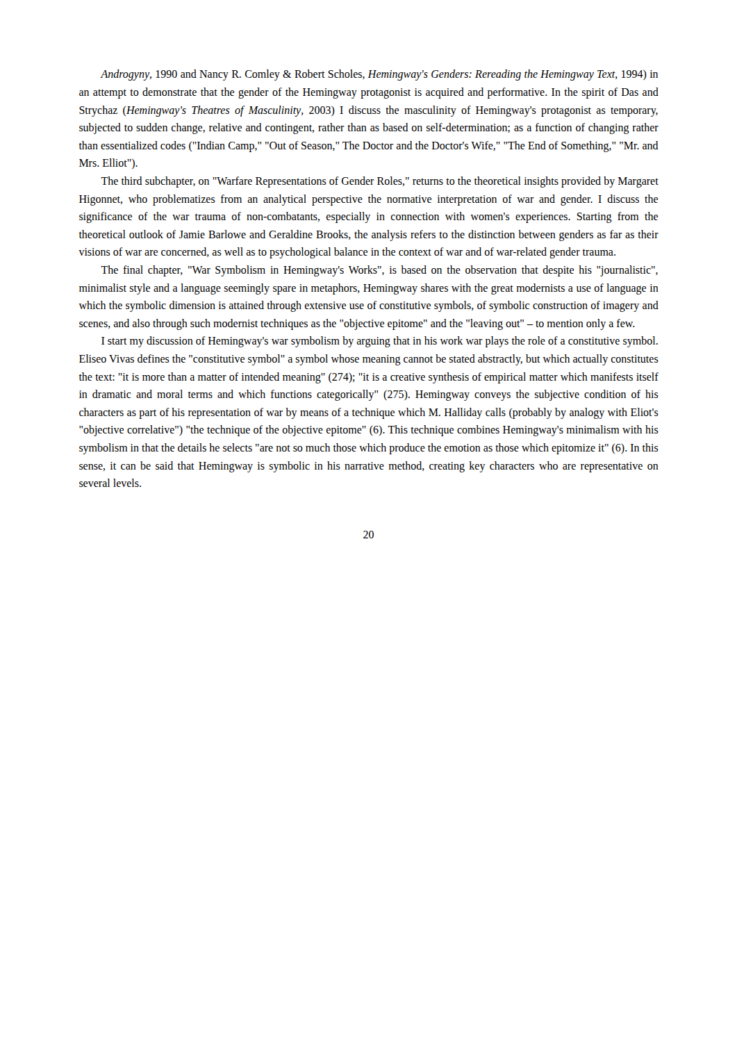Androgyny, 1990 and Nancy R. Comley & Robert Scholes, Hemingway's Genders: Rereading the Hemingway Text, 1994) in an attempt to demonstrate that the gender of the Hemingway protagonist is acquired and performative. In the spirit of Das and Strychaz (Hemingway's Theatres of Masculinity, 2003) I discuss the masculinity of Hemingway's protagonist as temporary, subjected to sudden change, relative and contingent, rather than as based on self-determination; as a function of changing rather than essentialized codes ("Indian Camp," "Out of Season," The Doctor and the Doctor's Wife," "The End of Something," "Mr. and Mrs. Elliot").
The third subchapter, on "Warfare Representations of Gender Roles," returns to the theoretical insights provided by Margaret Higonnet, who problematizes from an analytical perspective the normative interpretation of war and gender. I discuss the significance of the war trauma of non-combatants, especially in connection with women's experiences. Starting from the theoretical outlook of Jamie Barlowe and Geraldine Brooks, the analysis refers to the distinction between genders as far as their visions of war are concerned, as well as to psychological balance in the context of war and of war-related gender trauma.
The final chapter, "War Symbolism in Hemingway's Works", is based on the observation that despite his "journalistic", minimalist style and a language seemingly spare in metaphors, Hemingway shares with the great modernists a use of language in which the symbolic dimension is attained through extensive use of constitutive symbols, of symbolic construction of imagery and scenes, and also through such modernist techniques as the "objective epitome" and the "leaving out" – to mention only a few.
I start my discussion of Hemingway's war symbolism by arguing that in his work war plays the role of a constitutive symbol. Eliseo Vivas defines the "constitutive symbol" a symbol whose meaning cannot be stated abstractly, but which actually constitutes the text: "it is more than a matter of intended meaning" (274); "it is a creative synthesis of empirical matter which manifests itself in dramatic and moral terms and which functions categorically" (275). Hemingway conveys the subjective condition of his characters as part of his representation of war by means of a technique which M. Halliday calls (probably by analogy with Eliot's "objective correlative") "the technique of the objective epitome" (6). This technique combines Hemingway's minimalism with his symbolism in that the details he selects "are not so much those which produce the emotion as those which epitomize it" (6). In this sense, it can be said that Hemingway is symbolic in his narrative method, creating key characters who are representative on several levels.
20